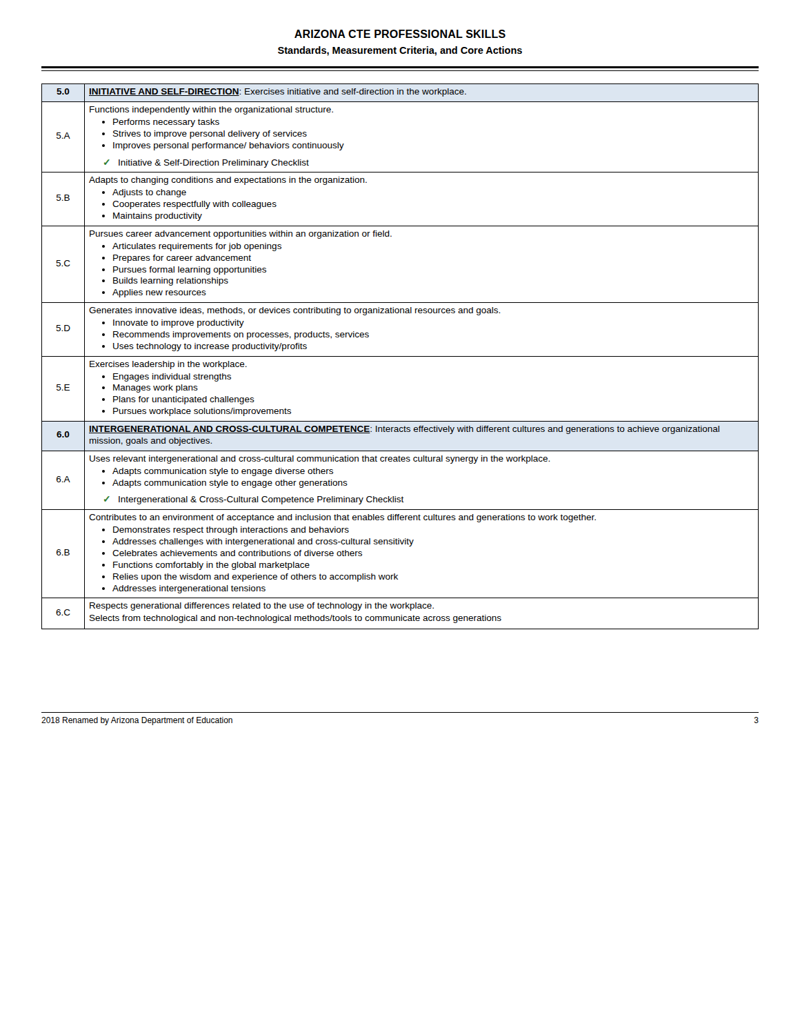ARIZONA CTE PROFESSIONAL SKILLS
Standards, Measurement Criteria, and Core Actions
| 5.0 | INITIATIVE AND SELF-DIRECTION : Exercises initiative and self-direction in the workplace. |
| 5.A | Functions independently within the organizational structure. Performs necessary tasks Strives to improve personal delivery of services Improves personal performance/ behaviors continuously Initiative & Self-Direction Preliminary Checklist |
| 5.B | Adapts to changing conditions and expectations in the organization. Adjusts to change Cooperates respectfully with colleagues Maintains productivity |
| 5.C | Pursues career advancement opportunities within an organization or field. Articulates requirements for job openings Prepares for career advancement Pursues formal learning opportunities Builds learning relationships Applies new resources |
| 5.D | Generates innovative ideas, methods, or devices contributing to organizational resources and goals. Innovate to improve productivity Recommends improvements on processes, products, services Uses technology to increase productivity/profits |
| 5.E | Exercises leadership in the workplace. Engages individual strengths Manages work plans Plans for unanticipated challenges Pursues workplace solutions/improvements |
| 6.0 | INTERGENERATIONAL AND CROSS-CULTURAL COMPETENCE : Interacts effectively with different cultures and generations to achieve organizational mission, goals and objectives. |
| 6.A | Uses relevant intergenerational and cross-cultural communication that creates cultural synergy in the workplace. Adapts communication style to engage diverse others Adapts communication style to engage other generations Intergenerational & Cross-Cultural Competence Preliminary Checklist |
| 6.B | Contributes to an environment of acceptance and inclusion that enables different cultures and generations to work together. Demonstrates respect through interactions and behaviors Addresses challenges with intergenerational and cross-cultural sensitivity Celebrates achievements and contributions of diverse others Functions comfortably in the global marketplace Relies upon the wisdom and experience of others to accomplish work Addresses intergenerational tensions |
| 6.C | Respects generational differences related to the use of technology in the workplace. Selects from technological and non-technological methods/tools to communicate across generations |
2018 Renamed by Arizona Department of Education
3